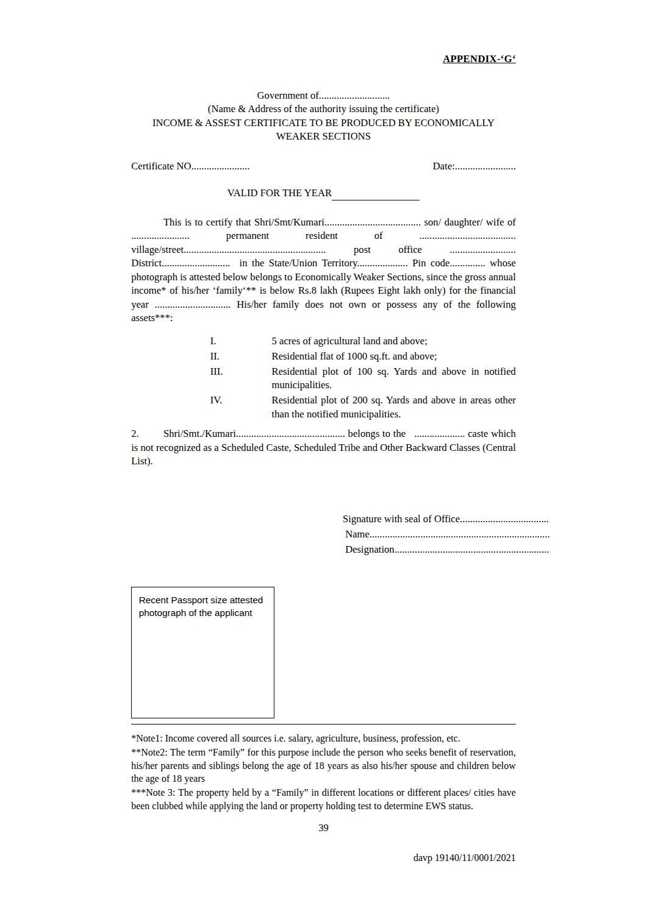APPENDIX-‘G‘
Government of............................
(Name & Address of the authority issuing the certificate)
INCOME & ASSEST CERTIFICATE TO BE PRODUCED BY ECONOMICALLY WEAKER SECTIONS
Certificate NO....................... Date:........................
VALID FOR THE YEAR
This is to certify that Shri/Smt/Kumari...................................... son/ daughter/ wife of ....................... permanent resident of ...................................... village/street........................................................ post office .......................... District........................... in the State/Union Territory.................... Pin code.............. whose photograph is attested below belongs to Economically Weaker Sections, since the gross annual income* of his/her ‘family‘** is below Rs.8 lakh (Rupees Eight lakh only) for the financial year .............................. His/her family does not own or possess any of the following assets***:
I. 5 acres of agricultural land and above;
II. Residential flat of 1000 sq.ft. and above;
III. Residential plot of 100 sq. Yards and above in notified municipalities.
IV. Residential plot of 200 sq. Yards and above in areas other than the notified municipalities.
2. Shri/Smt./Kumari........................................... belongs to the .................... caste which is not recognized as a Scheduled Caste, Scheduled Tribe and Other Backward Classes (Central List).
Signature with seal of Office...................................
Name.......................................................................
Designation.............................................................
Recent Passport size attested photograph of the applicant
*Note1: Income covered all sources i.e. salary, agriculture, business, profession, etc.
**Note2: The term “Family” for this purpose include the person who seeks benefit of reservation, his/her parents and siblings belong the age of 18 years as also his/her spouse and children below the age of 18 years
***Note 3: The property held by a “Family” in different locations or different places/ cities have been clubbed while applying the land or property holding test to determine EWS status.
39
davp 19140/11/0001/2021